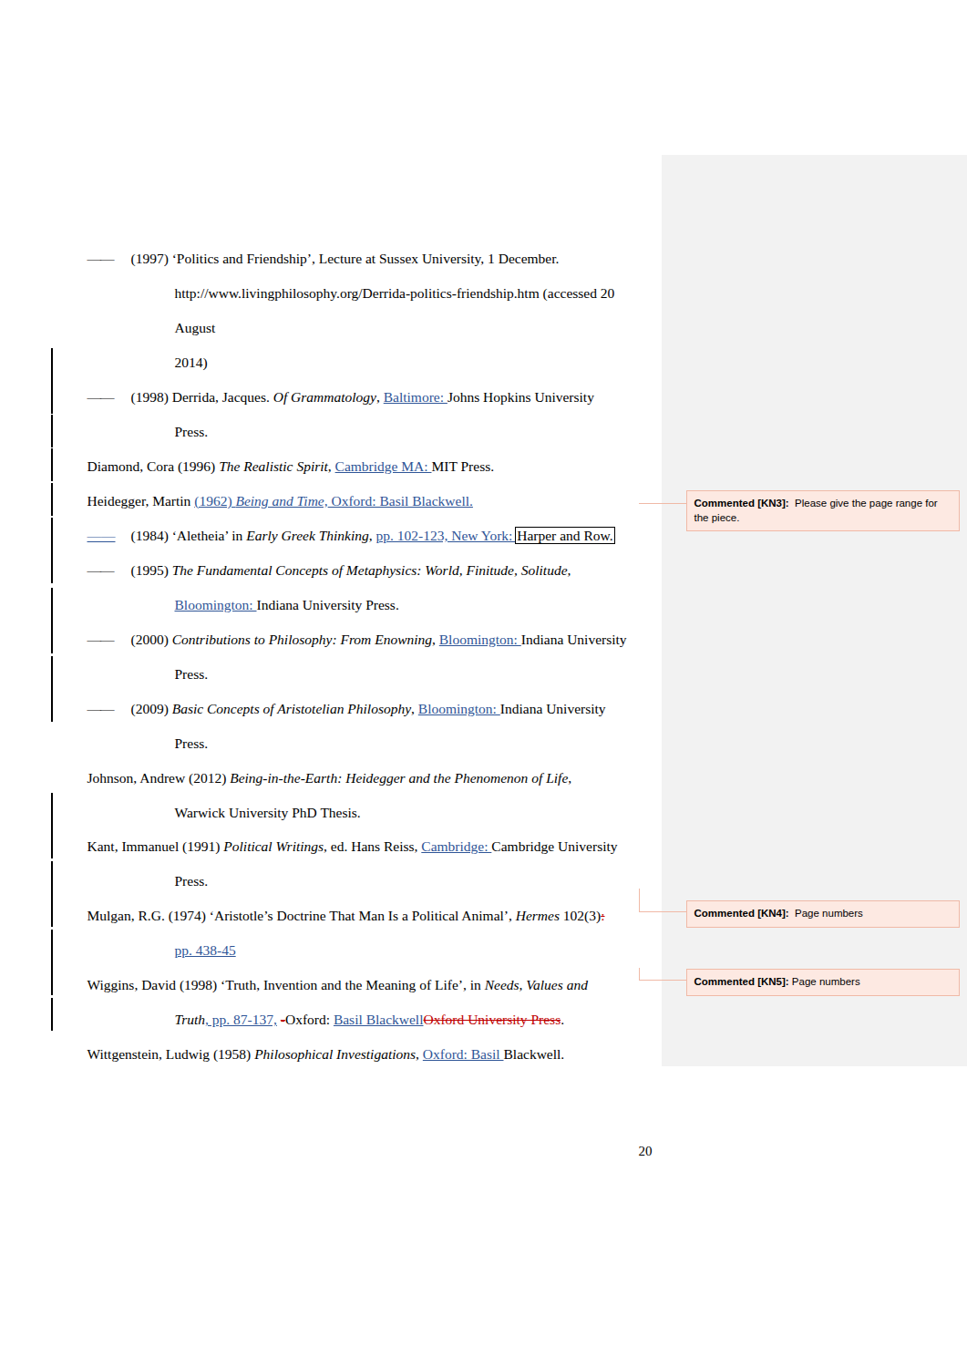——(1997) ‘Politics and Friendship’, Lecture at Sussex University, 1 December.
http://www.livingphilosophy.org/Derrida-politics-friendship.htm (accessed 20 August
2014)
——(1998) Derrida, Jacques. Of Grammatology, Baltimore: Johns Hopkins University
Press.
Diamond, Cora (1996) The Realistic Spirit, Cambridge MA: MIT Press.
Heidegger, Martin (1962) Being and Time, Oxford: Basil Blackwell.
—— (1984) ‘Aletheia’ in Early Greek Thinking, pp. 102-123, New York: Harper and Row.
——(1995) The Fundamental Concepts of Metaphysics: World, Finitude, Solitude,
Bloomington: Indiana University Press.
——(2000) Contributions to Philosophy: From Enowning, Bloomington: Indiana University
Press.
——(2009) Basic Concepts of Aristotelian Philosophy, Bloomington: Indiana University
Press.
Johnson, Andrew (2012) Being-in-the-Earth: Heidegger and the Phenomenon of Life,
Warwick University PhD Thesis.
Kant, Immanuel (1991) Political Writings, ed. Hans Reiss, Cambridge: Cambridge University
Press.
Mulgan, R.G. (1974) ‘Aristotle’s Doctrine That Man Is a Political Animal’, Hermes 102(3):
pp. 438-45
Wiggins, David (1998) ‘Truth, Invention and the Meaning of Life’, in Needs, Values and
Truth, pp. 87-137, -Oxford: Basil Blackwell Oxford University Press.
Wittgenstein, Ludwig (1958) Philosophical Investigations, Oxford: Basil Blackwell.
Commented [KN3]: Please give the page range for the piece.
Commented [KN4]: Page numbers
Commented [KN5]: Page numbers
20